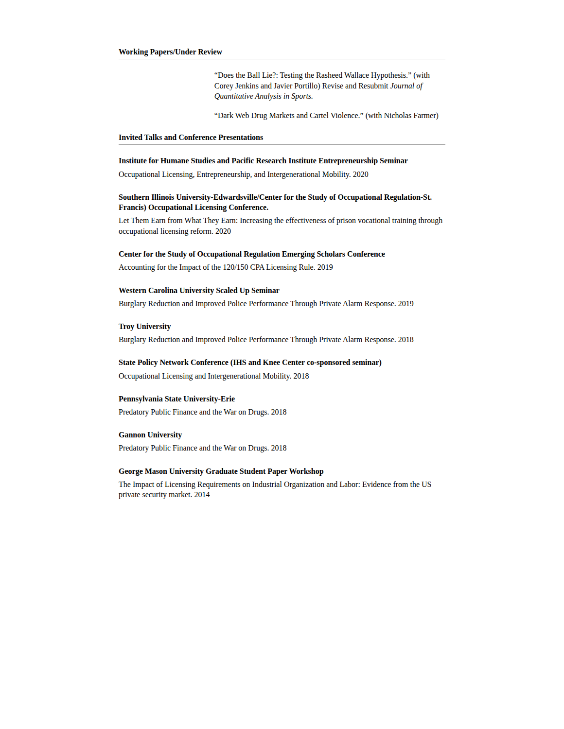Working Papers/Under Review
“Does the Ball Lie?: Testing the Rasheed Wallace Hypothesis.” (with Corey Jenkins and Javier Portillo) Revise and Resubmit Journal of Quantitative Analysis in Sports.
“Dark Web Drug Markets and Cartel Violence.” (with Nicholas Farmer)
Invited Talks and Conference Presentations
Institute for Humane Studies and Pacific Research Institute Entrepreneurship Seminar
Occupational Licensing, Entrepreneurship, and Intergenerational Mobility. 2020
Southern Illinois University-Edwardsville/Center for the Study of Occupational Regulation-St. Francis) Occupational Licensing Conference.
Let Them Earn from What They Earn: Increasing the effectiveness of prison vocational training through occupational licensing reform. 2020
Center for the Study of Occupational Regulation Emerging Scholars Conference
Accounting for the Impact of the 120/150 CPA Licensing Rule. 2019
Western Carolina University Scaled Up Seminar
Burglary Reduction and Improved Police Performance Through Private Alarm Response. 2019
Troy University
Burglary Reduction and Improved Police Performance Through Private Alarm Response. 2018
State Policy Network Conference (IHS and Knee Center co-sponsored seminar)
Occupational Licensing and Intergenerational Mobility. 2018
Pennsylvania State University-Erie
Predatory Public Finance and the War on Drugs. 2018
Gannon University
Predatory Public Finance and the War on Drugs. 2018
George Mason University Graduate Student Paper Workshop
The Impact of Licensing Requirements on Industrial Organization and Labor: Evidence from the US private security market. 2014